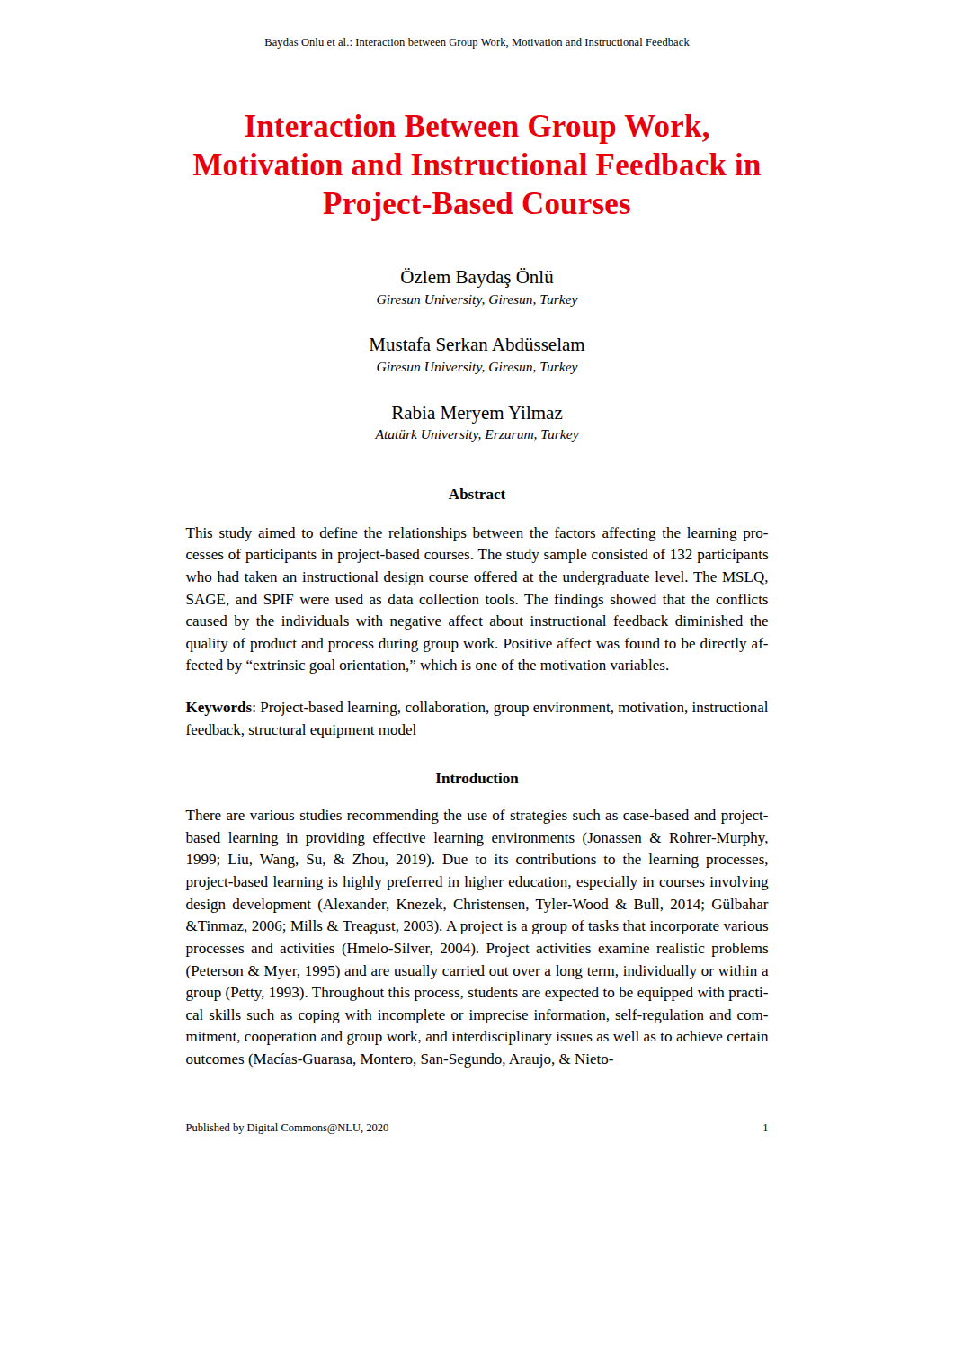Baydas Onlu et al.: Interaction between Group Work, Motivation and Instructional Feedback
Interaction Between Group Work, Motivation and Instructional Feedback in Project-Based Courses
Özlem Baydaş Önlü
Giresun University, Giresun, Turkey
Mustafa Serkan Abdüsselam
Giresun University, Giresun, Turkey
Rabia Meryem Yilmaz
Atatürk University, Erzurum, Turkey
Abstract
This study aimed to define the relationships between the factors affecting the learning processes of participants in project-based courses. The study sample consisted of 132 participants who had taken an instructional design course offered at the undergraduate level. The MSLQ, SAGE, and SPIF were used as data collection tools. The findings showed that the conflicts caused by the individuals with negative affect about instructional feedback diminished the quality of product and process during group work. Positive affect was found to be directly affected by “extrinsic goal orientation,” which is one of the motivation variables.
Keywords: Project-based learning, collaboration, group environment, motivation, instructional feedback, structural equipment model
Introduction
There are various studies recommending the use of strategies such as case-based and project-based learning in providing effective learning environments (Jonassen & Rohrer-Murphy, 1999; Liu, Wang, Su, & Zhou, 2019). Due to its contributions to the learning processes, project-based learning is highly preferred in higher education, especially in courses involving design development (Alexander, Knezek, Christensen, Tyler-Wood & Bull, 2014; Gülbahar &Tinmaz, 2006; Mills & Treagust, 2003). A project is a group of tasks that incorporate various processes and activities (Hmelo-Silver, 2004). Project activities examine realistic problems (Peterson & Myer, 1995) and are usually carried out over a long term, individually or within a group (Petty, 1993). Throughout this process, students are expected to be equipped with practical skills such as coping with incomplete or imprecise information, self-regulation and commitment, cooperation and group work, and interdisciplinary issues as well as to achieve certain outcomes (Macías-Guarasa, Montero, San-Segundo, Araujo, & Nieto-
Published by Digital Commons@NLU, 2020
1